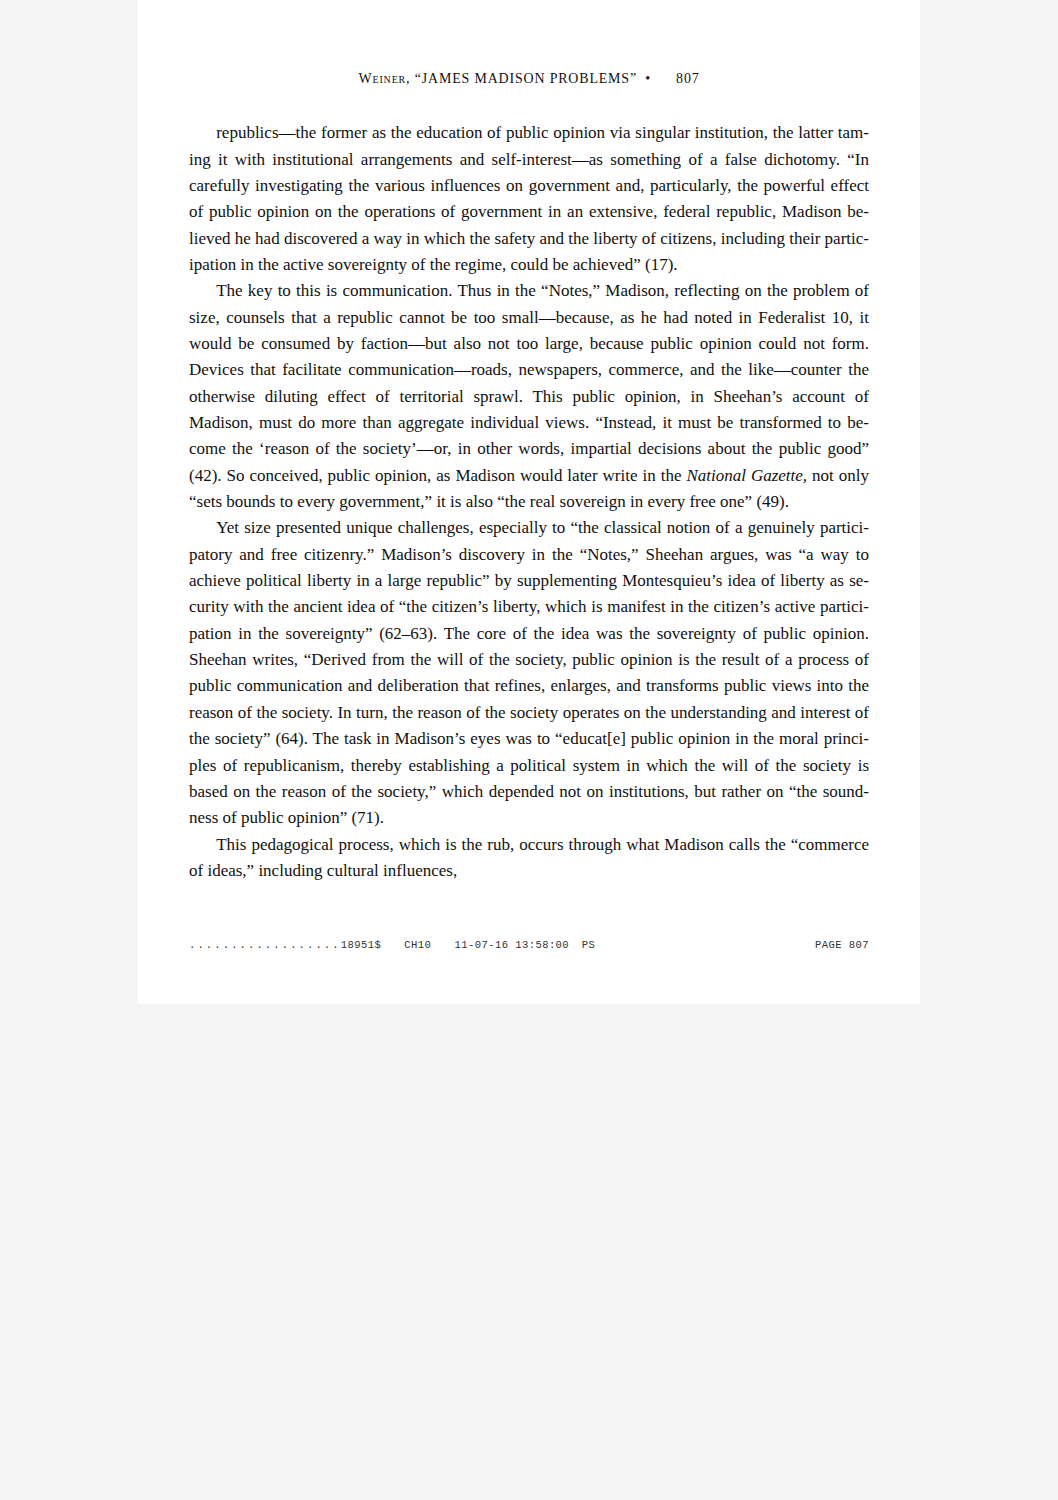Weiner, “JAMES MADISON PROBLEMS”•807
republics—the former as the education of public opinion via singular institution, the latter taming it with institutional arrangements and self-interest—as something of a false dichotomy. “In carefully investigating the various influences on government and, particularly, the powerful effect of public opinion on the operations of government in an extensive, federal republic, Madison believed he had discovered a way in which the safety and the liberty of citizens, including their participation in the active sovereignty of the regime, could be achieved” (17).
The key to this is communication. Thus in the “Notes,” Madison, reflecting on the problem of size, counsels that a republic cannot be too small—because, as he had noted in Federalist 10, it would be consumed by faction—but also not too large, because public opinion could not form. Devices that facilitate communication—roads, newspapers, commerce, and the like—counter the otherwise diluting effect of territorial sprawl. This public opinion, in Sheehan’s account of Madison, must do more than aggregate individual views. “Instead, it must be transformed to become the ‘reason of the society’—or, in other words, impartial decisions about the public good” (42). So conceived, public opinion, as Madison would later write in the National Gazette, not only “sets bounds to every government,” it is also “the real sovereign in every free one” (49).
Yet size presented unique challenges, especially to “the classical notion of a genuinely participatory and free citizenry.” Madison’s discovery in the “Notes,” Sheehan argues, was “a way to achieve political liberty in a large republic” by supplementing Montesquieu’s idea of liberty as security with the ancient idea of “the citizen’s liberty, which is manifest in the citizen’s active participation in the sovereignty” (62–63). The core of the idea was the sovereignty of public opinion. Sheehan writes, “Derived from the will of the society, public opinion is the result of a process of public communication and deliberation that refines, enlarges, and transforms public views into the reason of the society. In turn, the reason of the society operates on the understanding and interest of the society” (64). The task in Madison’s eyes was to “educat[e] public opinion in the moral principles of republicanism, thereby establishing a political system in which the will of the society is based on the reason of the society,” which depended not on institutions, but rather on “the soundness of public opinion” (71).
This pedagogical process, which is the rub, occurs through what Madison calls the “commerce of ideas,” including cultural influences,
PAGE 807 .................. 18951$ CH10 11-07-16 13:58:00 PS